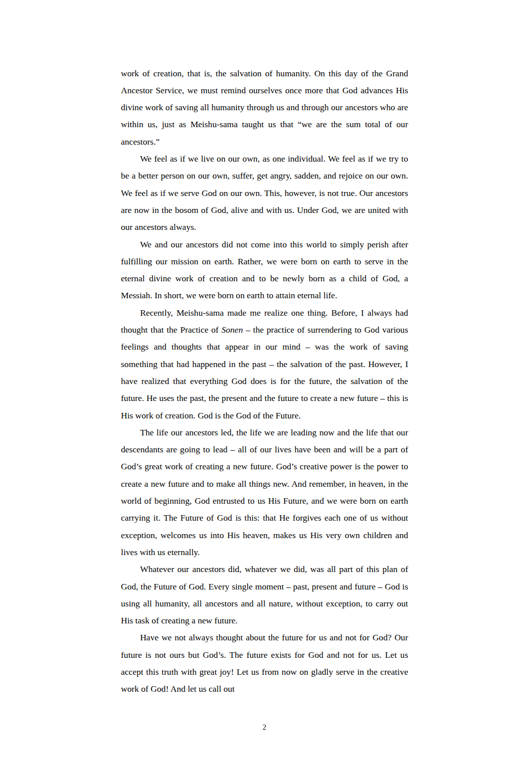work of creation, that is, the salvation of humanity. On this day of the Grand Ancestor Service, we must remind ourselves once more that God advances His divine work of saving all humanity through us and through our ancestors who are within us, just as Meishu-sama taught us that “we are the sum total of our ancestors.”
We feel as if we live on our own, as one individual. We feel as if we try to be a better person on our own, suffer, get angry, sadden, and rejoice on our own. We feel as if we serve God on our own. This, however, is not true. Our ancestors are now in the bosom of God, alive and with us. Under God, we are united with our ancestors always.
We and our ancestors did not come into this world to simply perish after fulfilling our mission on earth. Rather, we were born on earth to serve in the eternal divine work of creation and to be newly born as a child of God, a Messiah. In short, we were born on earth to attain eternal life.
Recently, Meishu-sama made me realize one thing. Before, I always had thought that the Practice of Sonen – the practice of surrendering to God various feelings and thoughts that appear in our mind – was the work of saving something that had happened in the past – the salvation of the past. However, I have realized that everything God does is for the future, the salvation of the future. He uses the past, the present and the future to create a new future – this is His work of creation. God is the God of the Future.
The life our ancestors led, the life we are leading now and the life that our descendants are going to lead – all of our lives have been and will be a part of God’s great work of creating a new future. God’s creative power is the power to create a new future and to make all things new. And remember, in heaven, in the world of beginning, God entrusted to us His Future, and we were born on earth carrying it. The Future of God is this: that He forgives each one of us without exception, welcomes us into His heaven, makes us His very own children and lives with us eternally.
Whatever our ancestors did, whatever we did, was all part of this plan of God, the Future of God. Every single moment – past, present and future – God is using all humanity, all ancestors and all nature, without exception, to carry out His task of creating a new future.
Have we not always thought about the future for us and not for God? Our future is not ours but God’s. The future exists for God and not for us. Let us accept this truth with great joy! Let us from now on gladly serve in the creative work of God! And let us call out
2